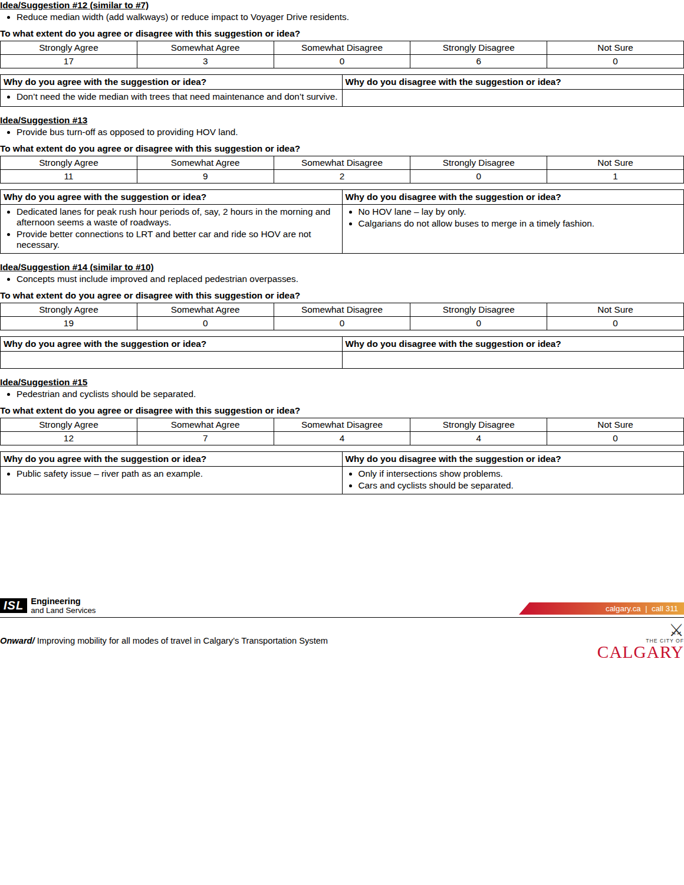Idea/Suggestion #12 (similar to #7)
Reduce median width (add walkways) or reduce impact to Voyager Drive residents.
To what extent do you agree or disagree with this suggestion or idea?
| Strongly Agree | Somewhat Agree | Somewhat Disagree | Strongly Disagree | Not Sure |
| --- | --- | --- | --- | --- |
| 17 | 3 | 0 | 6 | 0 |
| Why do you agree with the suggestion or idea? | Why do you disagree with the suggestion or idea? |
| --- | --- |
| Don’t need the wide median with trees that need maintenance and don’t survive. | |
Idea/Suggestion #13
Provide bus turn-off as opposed to providing HOV land.
To what extent do you agree or disagree with this suggestion or idea?
| Strongly Agree | Somewhat Agree | Somewhat Disagree | Strongly Disagree | Not Sure |
| --- | --- | --- | --- | --- |
| 11 | 9 | 2 | 0 | 1 |
| Why do you agree with the suggestion or idea? | Why do you disagree with the suggestion or idea? |
| --- | --- |
| Dedicated lanes for peak rush hour periods of, say, 2 hours in the morning and afternoon seems a waste of roadways. Provide better connections to LRT and better car and ride so HOV are not necessary. | No HOV lane – lay by only. Calgarians do not allow buses to merge in a timely fashion. |
Idea/Suggestion #14 (similar to #10)
Concepts must include improved and replaced pedestrian overpasses.
To what extent do you agree or disagree with this suggestion or idea?
| Strongly Agree | Somewhat Agree | Somewhat Disagree | Strongly Disagree | Not Sure |
| --- | --- | --- | --- | --- |
| 19 | 0 | 0 | 0 | 0 |
| Why do you agree with the suggestion or idea? | Why do you disagree with the suggestion or idea? |
| --- | --- |
Idea/Suggestion #15
Pedestrian and cyclists should be separated.
To what extent do you agree or disagree with this suggestion or idea?
| Strongly Agree | Somewhat Agree | Somewhat Disagree | Strongly Disagree | Not Sure |
| --- | --- | --- | --- | --- |
| 12 | 7 | 4 | 4 | 0 |
| Why do you agree with the suggestion or idea? | Why do you disagree with the suggestion or idea? |
| --- | --- |
| Public safety issue – river path as an example. | Only if intersections show problems. Cars and cyclists should be separated. |
ISL
Engineering
and Land Services
calgary.ca | call 311
Onward/ Improving mobility for all modes of travel in Calgary’s Transportation System
⚔
THE CITY OF
CALGARY